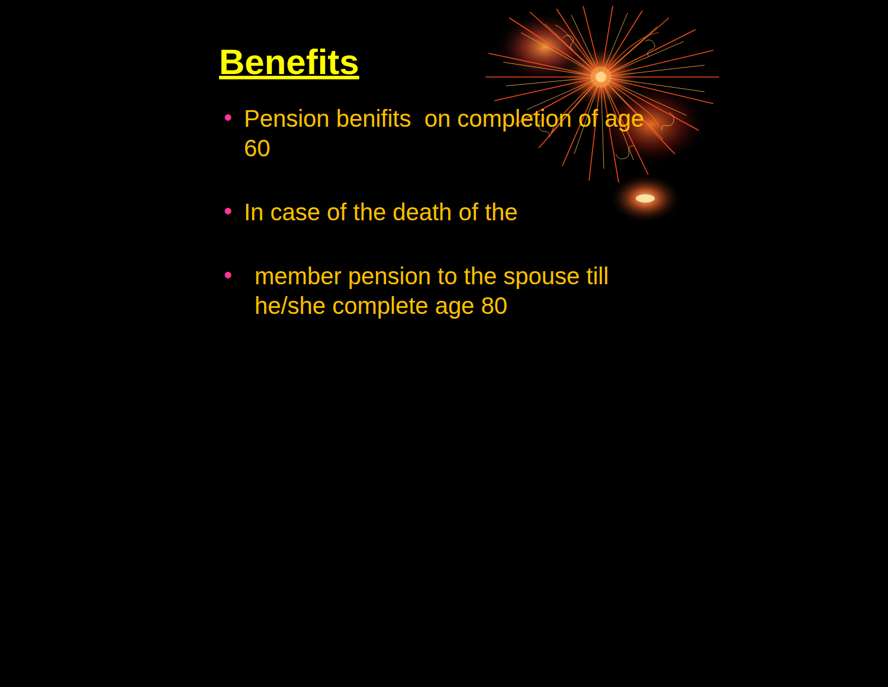Benefits
Pension benifits on completion of age 60
In case of the death of the
member pension to the spouse till he/she complete age 80